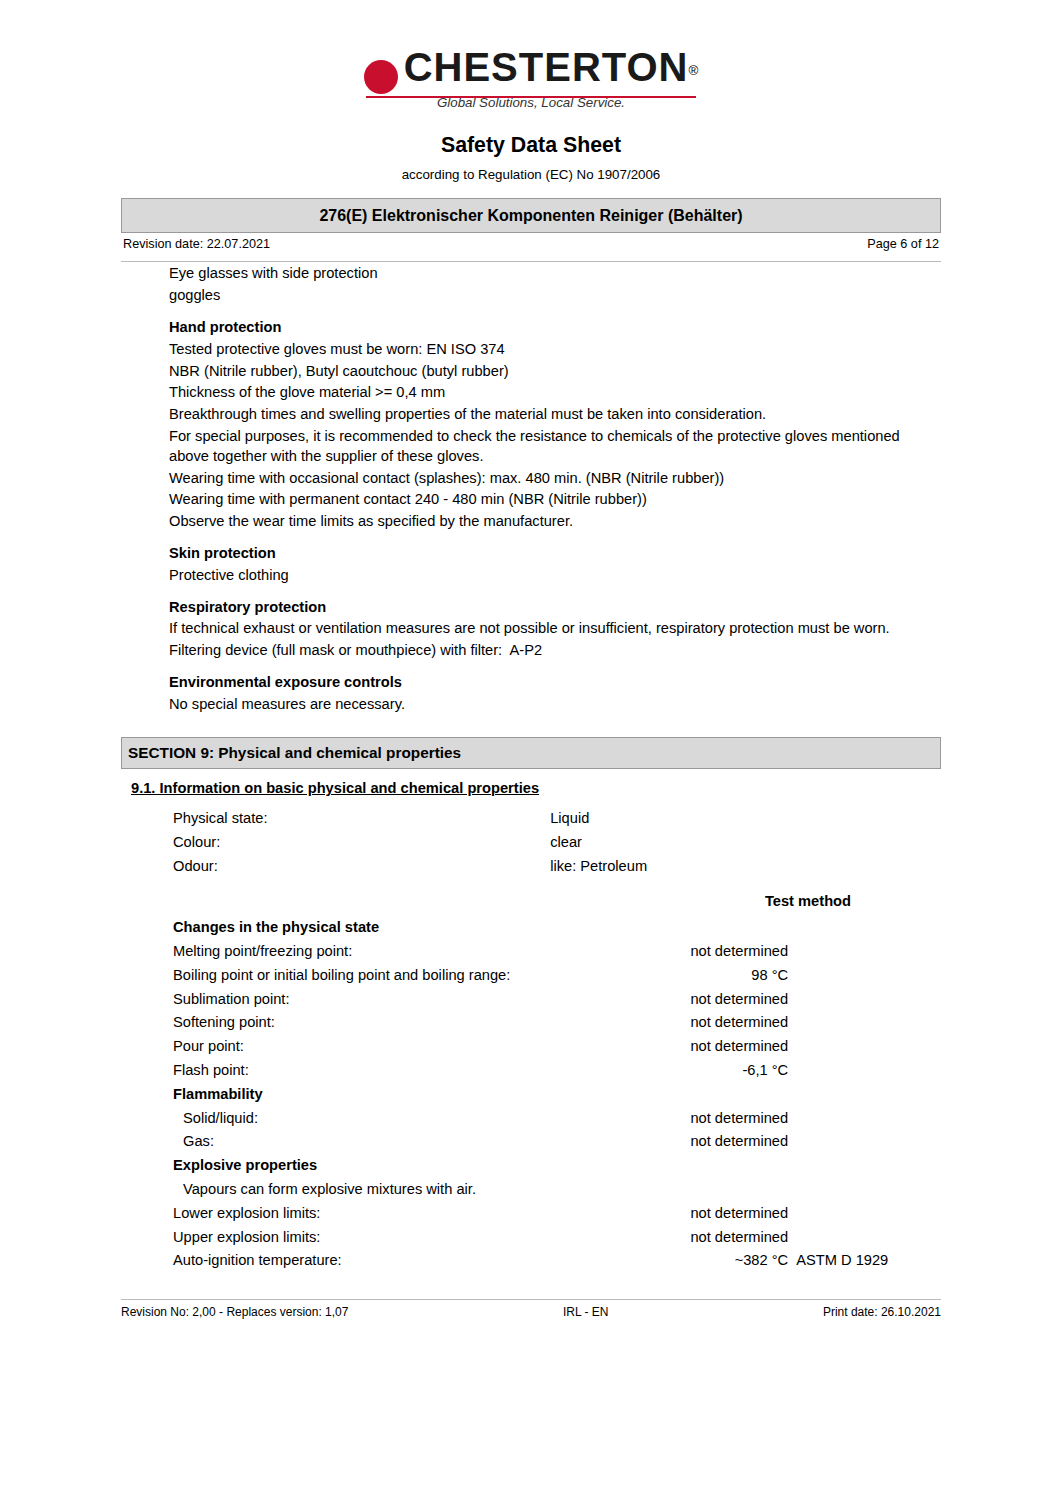CHESTERTON®
Global Solutions, Local Service.
Safety Data Sheet
according to Regulation (EC) No 1907/2006
276(E) Elektronischer Komponenten Reiniger (Behälter)
Revision date: 22.07.2021 Page 6 of 12
Eye glasses with side protection
goggles
Hand protection
Tested protective gloves must be worn: EN ISO 374
NBR (Nitrile rubber), Butyl caoutchouc (butyl rubber)
Thickness of the glove material >= 0,4 mm
Breakthrough times and swelling properties of the material must be taken into consideration.
For special purposes, it is recommended to check the resistance to chemicals of the protective gloves mentioned above together with the supplier of these gloves.
Wearing time with occasional contact (splashes): max. 480 min. (NBR (Nitrile rubber))
Wearing time with permanent contact 240 - 480 min (NBR (Nitrile rubber))
Observe the wear time limits as specified by the manufacturer.
Skin protection
Protective clothing
Respiratory protection
If technical exhaust or ventilation measures are not possible or insufficient, respiratory protection must be worn.
Filtering device (full mask or mouthpiece) with filter: A-P2
Environmental exposure controls
No special measures are necessary.
SECTION 9: Physical and chemical properties
9.1. Information on basic physical and chemical properties
| Physical state: | Liquid |
| Colour: | clear |
| Odour: | like: Petroleum |
Test method
| Changes in the physical state | | |
| Melting point/freezing point: | not determined | |
| Boiling point or initial boiling point and boiling range: | 98 °C | |
| Sublimation point: | not determined | |
| Softening point: | not determined | |
| Pour point: | not determined | |
| Flash point: | -6,1 °C | |
| Flammability | | |
| Solid/liquid: | not determined | |
| Gas: | not determined | |
| Explosive properties | | |
| Vapours can form explosive mixtures with air. |
| Lower explosion limits: | not determined | |
| Upper explosion limits: | not determined | |
| Auto-ignition temperature: | ~382 °C | ASTM D 1929 |
Revision No: 2,00 - Replaces version: 1,07 IRL - EN Print date: 26.10.2021